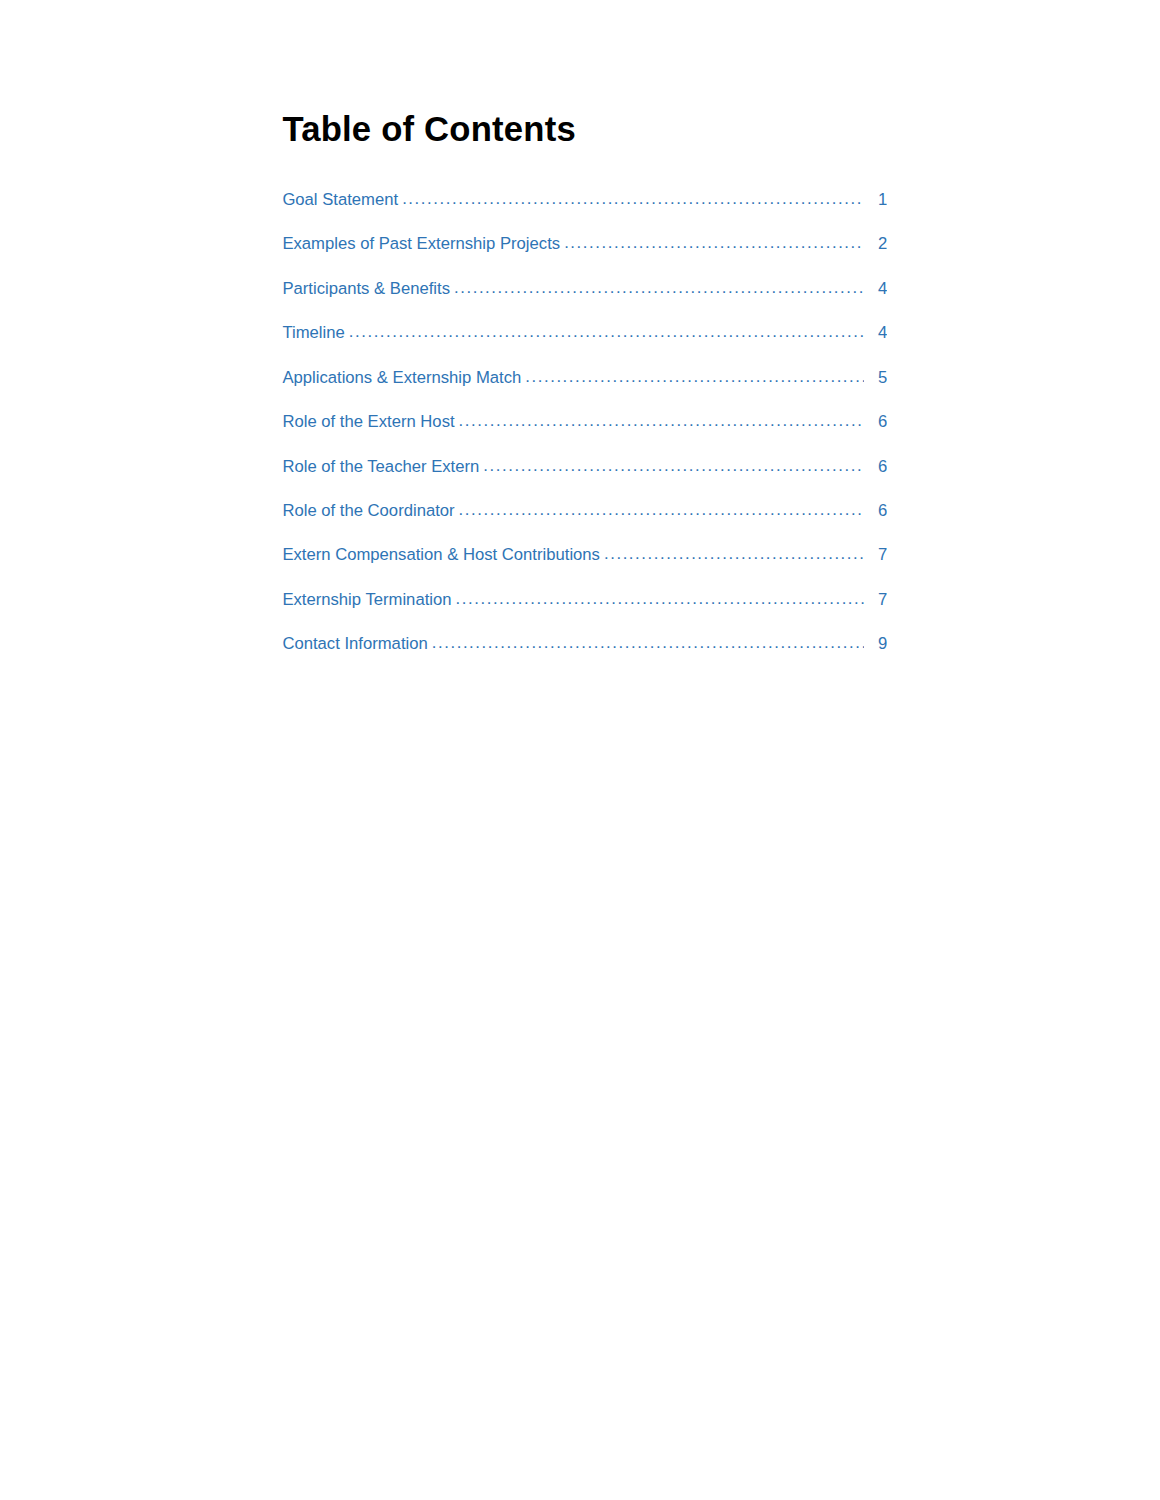Table of Contents
Goal Statement ........................................................................................................................... 1
Examples of Past Externship Projects ......................................................................................... 2
Participants & Benefits ............................................................................................................. 4
Timeline ..................................................................................................................................... 4
Applications & Externship Match ............................................................................................... 5
Role of the Extern Host ............................................................................................................. 6
Role of the Teacher Extern ........................................................................................................ 6
Role of the Coordinator ............................................................................................................. 6
Extern Compensation & Host Contributions ............................................................................... 7
Externship Termination ............................................................................................................. 7
Contact Information .................................................................................................................. 9